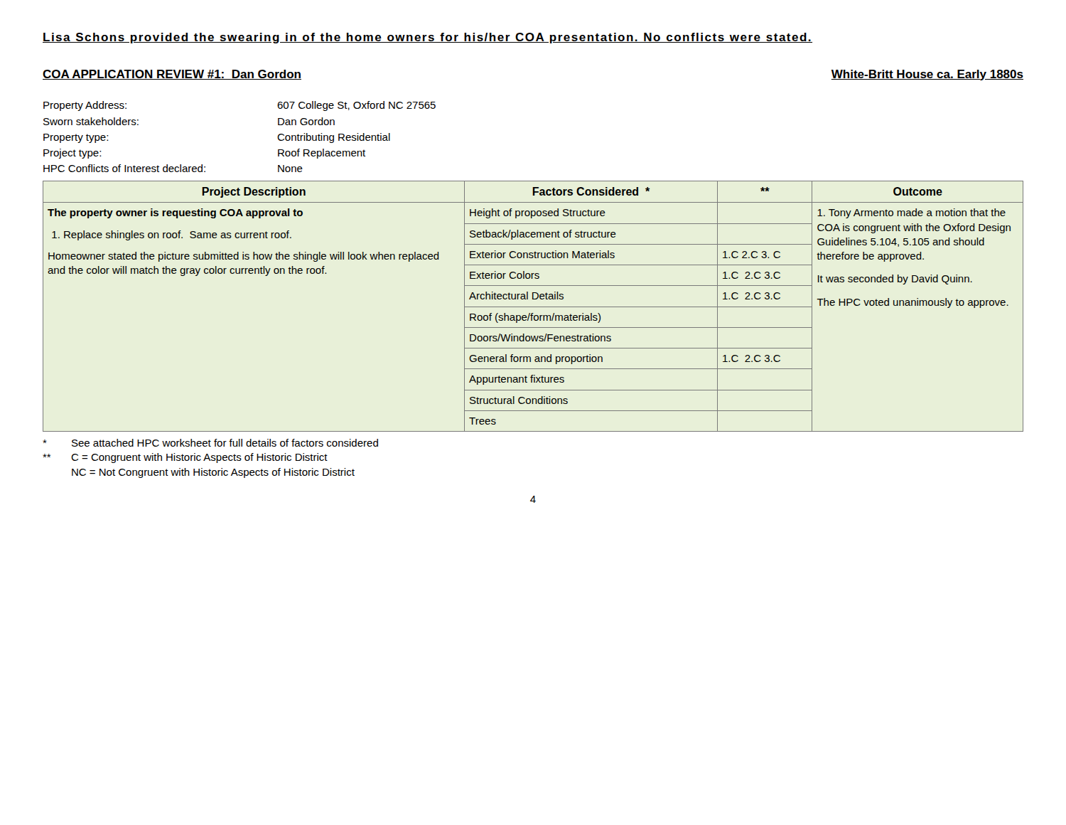Lisa Schons provided the swearing in of the home owners for his/her COA presentation. No conflicts were stated.
COA APPLICATION REVIEW #1: Dan Gordon White-Britt House ca. Early 1880s
| Property Address: | 607 College St, Oxford NC 27565 |
| Sworn stakeholders: | Dan Gordon |
| Property type: | Contributing Residential |
| Project type: | Roof Replacement |
| HPC Conflicts of Interest declared: | None |
| Project Description | Factors Considered * | ** | Outcome |
| --- | --- | --- | --- |
| The property owner is requesting COA approval to Replace shingles on roof. Same as current roof. Homeowner stated the picture submitted is how the shingle will look when replaced and the color will match the gray color currently on the roof. | Height of proposed Structure | | 1. Tony Armento made a motion that the COA is congruent with the Oxford Design Guidelines 5.104, 5.105 and should therefore be approved. It was seconded by David Quinn. The HPC voted unanimously to approve. |
| Setback/placement of structure | |
| Exterior Construction Materials | 1.C 2.C 3. C |
| Exterior Colors | 1.C 2.C 3.C |
| Architectural Details | 1.C 2.C 3.C |
| Roof (shape/form/materials) | |
| Doors/Windows/Fenestrations | |
| General form and proportion | 1.C 2.C 3.C |
| Appurtenant fixtures | |
| Structural Conditions | |
| Trees | |
| * | See attached HPC worksheet for full details of factors considered |
| ** | C = Congruent with Historic Aspects of Historic District |
| | NC = Not Congruent with Historic Aspects of Historic District |
4